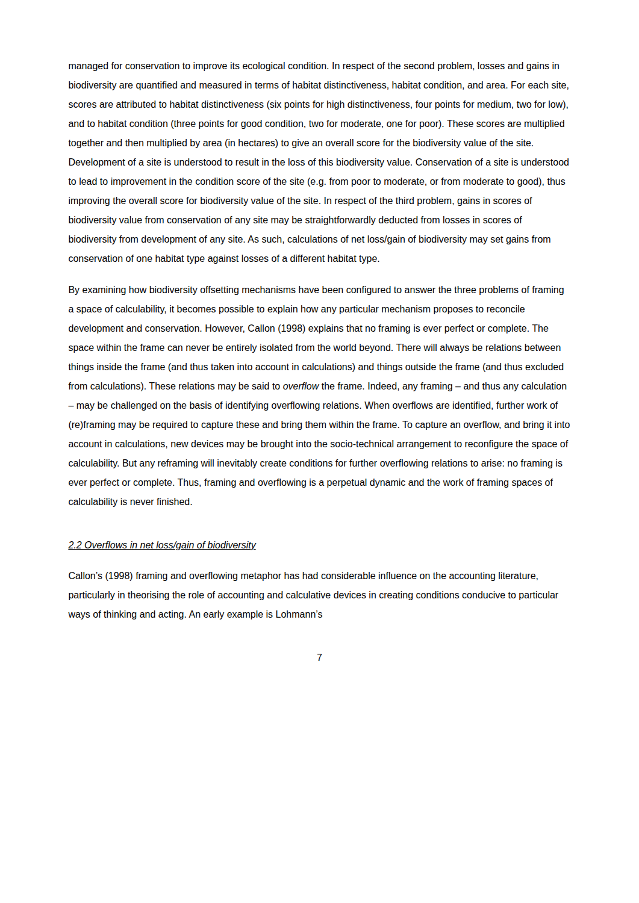managed for conservation to improve its ecological condition. In respect of the second problem, losses and gains in biodiversity are quantified and measured in terms of habitat distinctiveness, habitat condition, and area. For each site, scores are attributed to habitat distinctiveness (six points for high distinctiveness, four points for medium, two for low), and to habitat condition (three points for good condition, two for moderate, one for poor). These scores are multiplied together and then multiplied by area (in hectares) to give an overall score for the biodiversity value of the site. Development of a site is understood to result in the loss of this biodiversity value. Conservation of a site is understood to lead to improvement in the condition score of the site (e.g. from poor to moderate, or from moderate to good), thus improving the overall score for biodiversity value of the site. In respect of the third problem, gains in scores of biodiversity value from conservation of any site may be straightforwardly deducted from losses in scores of biodiversity from development of any site. As such, calculations of net loss/gain of biodiversity may set gains from conservation of one habitat type against losses of a different habitat type.
By examining how biodiversity offsetting mechanisms have been configured to answer the three problems of framing a space of calculability, it becomes possible to explain how any particular mechanism proposes to reconcile development and conservation. However, Callon (1998) explains that no framing is ever perfect or complete. The space within the frame can never be entirely isolated from the world beyond. There will always be relations between things inside the frame (and thus taken into account in calculations) and things outside the frame (and thus excluded from calculations). These relations may be said to overflow the frame. Indeed, any framing – and thus any calculation – may be challenged on the basis of identifying overflowing relations. When overflows are identified, further work of (re)framing may be required to capture these and bring them within the frame. To capture an overflow, and bring it into account in calculations, new devices may be brought into the socio-technical arrangement to reconfigure the space of calculability. But any reframing will inevitably create conditions for further overflowing relations to arise: no framing is ever perfect or complete. Thus, framing and overflowing is a perpetual dynamic and the work of framing spaces of calculability is never finished.
2.2 Overflows in net loss/gain of biodiversity
Callon’s (1998) framing and overflowing metaphor has had considerable influence on the accounting literature, particularly in theorising the role of accounting and calculative devices in creating conditions conducive to particular ways of thinking and acting. An early example is Lohmann’s
7